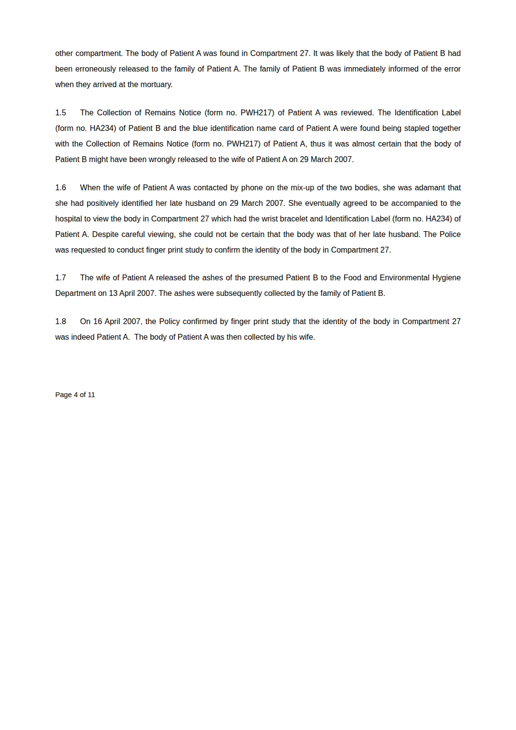other compartment. The body of Patient A was found in Compartment 27. It was likely that the body of Patient B had been erroneously released to the family of Patient A. The family of Patient B was immediately informed of the error when they arrived at the mortuary.
1.5 The Collection of Remains Notice (form no. PWH217) of Patient A was reviewed. The Identification Label (form no. HA234) of Patient B and the blue identification name card of Patient A were found being stapled together with the Collection of Remains Notice (form no. PWH217) of Patient A, thus it was almost certain that the body of Patient B might have been wrongly released to the wife of Patient A on 29 March 2007.
1.6 When the wife of Patient A was contacted by phone on the mix-up of the two bodies, she was adamant that she had positively identified her late husband on 29 March 2007. She eventually agreed to be accompanied to the hospital to view the body in Compartment 27 which had the wrist bracelet and Identification Label (form no. HA234) of Patient A. Despite careful viewing, she could not be certain that the body was that of her late husband. The Police was requested to conduct finger print study to confirm the identity of the body in Compartment 27.
1.7 The wife of Patient A released the ashes of the presumed Patient B to the Food and Environmental Hygiene Department on 13 April 2007. The ashes were subsequently collected by the family of Patient B.
1.8 On 16 April 2007, the Policy confirmed by finger print study that the identity of the body in Compartment 27 was indeed Patient A. The body of Patient A was then collected by his wife.
Page 4 of 11